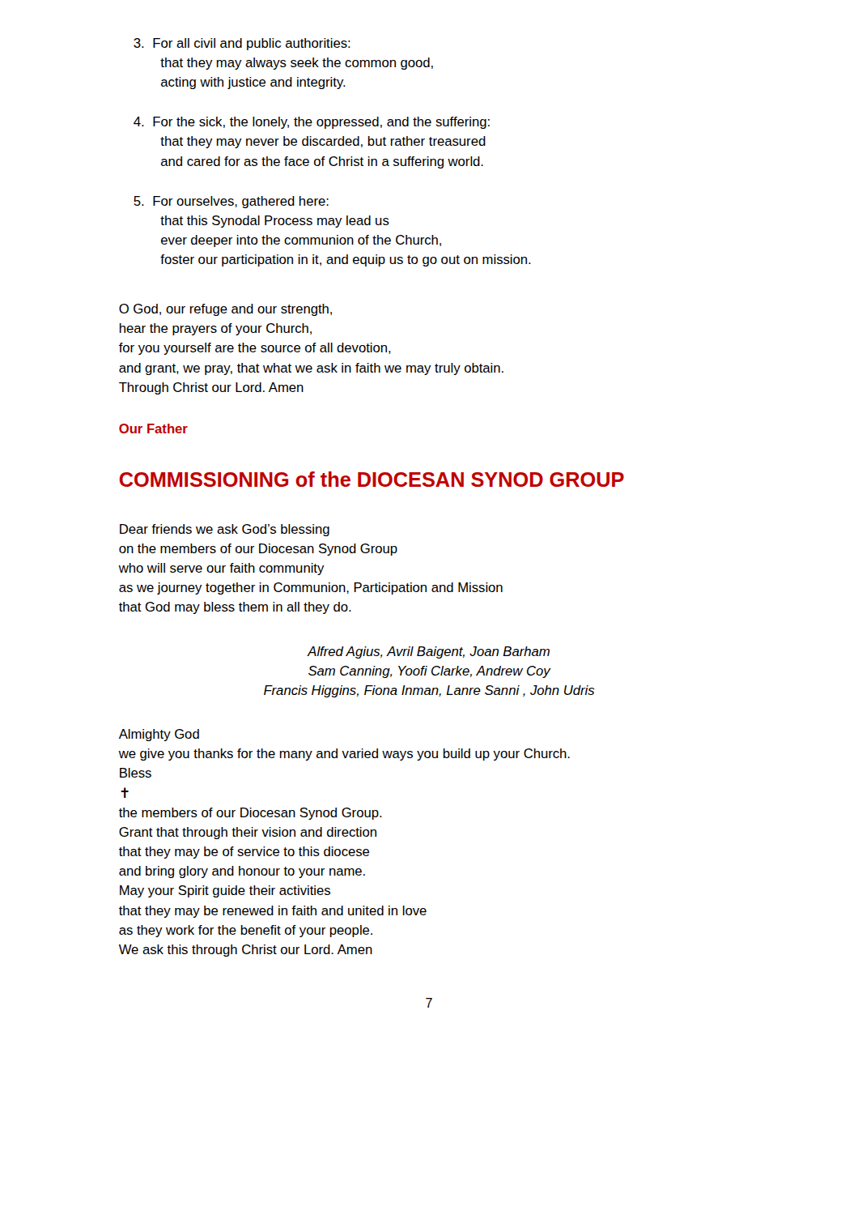For all civil and public authorities:
that they may always seek the common good, acting with justice and integrity.
For the sick, the lonely, the oppressed, and the suffering:
that they may never be discarded, but rather treasured and cared for as the face of Christ in a suffering world.
For ourselves, gathered here:
that this Synodal Process may lead us ever deeper into the communion of the Church, foster our participation in it, and equip us to go out on mission.
O God, our refuge and our strength, hear the prayers of your Church, for you yourself are the source of all devotion, and grant, we pray, that what we ask in faith we may truly obtain. Through Christ our Lord. Amen
Our Father
COMMISSIONING of the DIOCESAN SYNOD GROUP
Dear friends we ask God’s blessing
on the members of our Diocesan Synod Group
who will serve our faith community
as we journey together in Communion, Participation and Mission
that God may bless them in all they do.
Alfred Agius, Avril Baigent, Joan Barham Sam Canning, Yoofi Clarke, Andrew Coy Francis Higgins, Fiona Inman, Lanre Sanni , John Udris
Almighty God we give you thanks for the many and varied ways you build up your Church. Bless ✝ the members of our Diocesan Synod Group. Grant that through their vision and direction that they may be of service to this diocese and bring glory and honour to your name. May your Spirit guide their activities that they may be renewed in faith and united in love as they work for the benefit of your people. We ask this through Christ our Lord. Amen
7